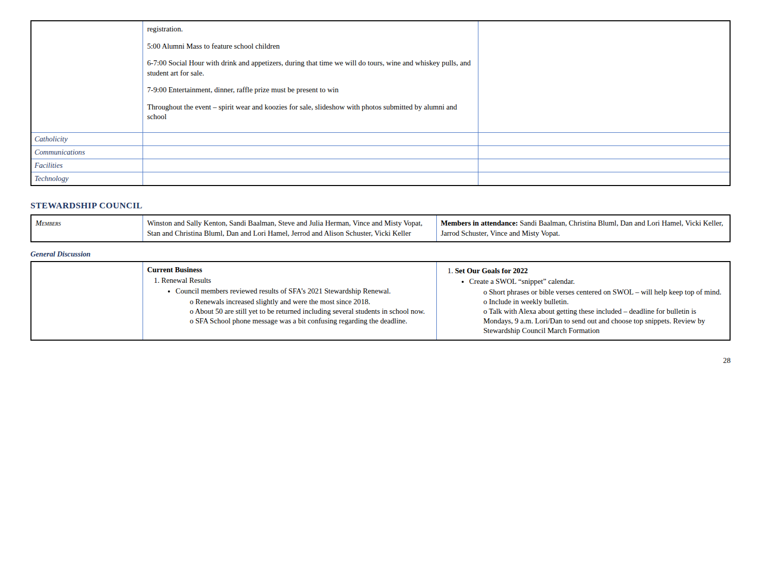| | registration. 5:00 Alumni Mass to feature school children 6-7:00 Social Hour with drink and appetizers, during that time we will do tours, wine and whiskey pulls, and student art for sale. 7-9:00 Entertainment, dinner, raffle prize must be present to win Throughout the event – spirit wear and koozies for sale, slideshow with photos submitted by alumni and school | |
| Catholicity | | |
| Communications | | |
| Facilities | | |
| Technology | | |
STEWARDSHIP COUNCIL
| Members | Winston and Sally Kenton, Sandi Baalman, Steve and Julia Herman, Vince and Misty Vopat, Stan and Christina Bluml, Dan and Lori Hamel, Jerrod and Alison Schuster, Vicki Keller | Members in attendance: Sandi Baalman, Christina Bluml, Dan and Lori Hamel, Vicki Keller, Jarrod Schuster, Vince and Misty Vopat. |
General Discussion
| | Current Business Renewal Results Council members reviewed results of SFA’s 2021 Stewardship Renewal. Renewals increased slightly and were the most since 2018. About 50 are still yet to be returned including several students in school now. SFA School phone message was a bit confusing regarding the deadline. | Set Our Goals for 2022 Create a SWOL “snippet” calendar. Short phrases or bible verses centered on SWOL – will help keep top of mind. Include in weekly bulletin. Talk with Alexa about getting these included – deadline for bulletin is Mondays, 9 a.m. Lori/Dan to send out and choose top snippets. Review by Stewardship Council March Formation |
28